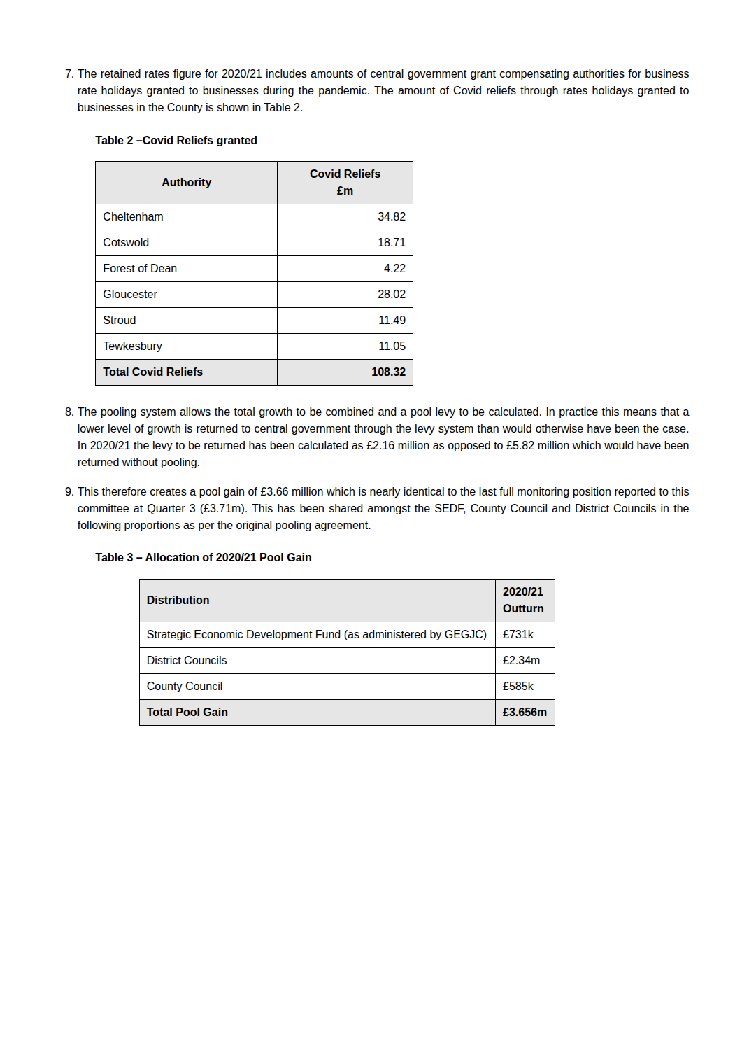The retained rates figure for 2020/21 includes amounts of central government grant compensating authorities for business rate holidays granted to businesses during the pandemic. The amount of Covid reliefs through rates holidays granted to businesses in the County is shown in Table 2.
Table 2 –Covid Reliefs granted
| Authority | Covid Reliefs £m |
| --- | --- |
| Cheltenham | 34.82 |
| Cotswold | 18.71 |
| Forest of Dean | 4.22 |
| Gloucester | 28.02 |
| Stroud | 11.49 |
| Tewkesbury | 11.05 |
| Total Covid Reliefs | 108.32 |
The pooling system allows the total growth to be combined and a pool levy to be calculated. In practice this means that a lower level of growth is returned to central government through the levy system than would otherwise have been the case. In 2020/21 the levy to be returned has been calculated as £2.16 million as opposed to £5.82 million which would have been returned without pooling.
This therefore creates a pool gain of £3.66 million which is nearly identical to the last full monitoring position reported to this committee at Quarter 3 (£3.71m). This has been shared amongst the SEDF, County Council and District Councils in the following proportions as per the original pooling agreement.
Table 3 – Allocation of 2020/21 Pool Gain
| Distribution | 2020/21 Outturn |
| --- | --- |
| Strategic Economic Development Fund (as administered by GEGJC) | £731k |
| District Councils | £2.34m |
| County Council | £585k |
| Total Pool Gain | £3.656m |